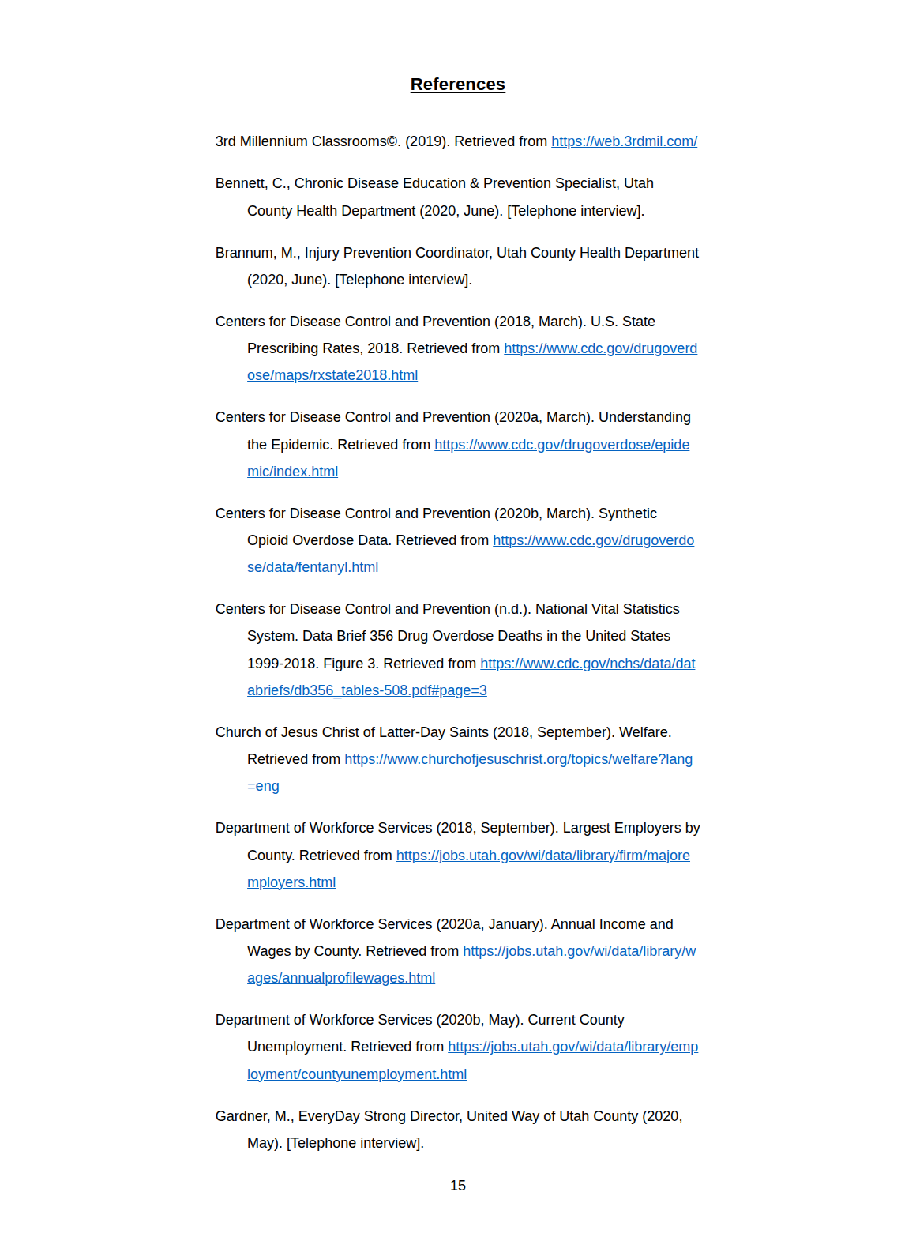References
3rd Millennium Classrooms©. (2019). Retrieved from https://web.3rdmil.com/
Bennett, C., Chronic Disease Education & Prevention Specialist, Utah County Health Department (2020, June). [Telephone interview].
Brannum, M., Injury Prevention Coordinator, Utah County Health Department (2020, June). [Telephone interview].
Centers for Disease Control and Prevention (2018, March). U.S. State Prescribing Rates, 2018. Retrieved from https://www.cdc.gov/drugoverdose/maps/rxstate2018.html
Centers for Disease Control and Prevention (2020a, March). Understanding the Epidemic. Retrieved from https://www.cdc.gov/drugoverdose/epidemic/index.html
Centers for Disease Control and Prevention (2020b, March). Synthetic Opioid Overdose Data. Retrieved from https://www.cdc.gov/drugoverdose/data/fentanyl.html
Centers for Disease Control and Prevention (n.d.). National Vital Statistics System. Data Brief 356 Drug Overdose Deaths in the United States 1999-2018. Figure 3. Retrieved from https://www.cdc.gov/nchs/data/databriefs/db356_tables-508.pdf#page=3
Church of Jesus Christ of Latter-Day Saints (2018, September). Welfare. Retrieved from https://www.churchofjesuschrist.org/topics/welfare?lang=eng
Department of Workforce Services (2018, September). Largest Employers by County. Retrieved from https://jobs.utah.gov/wi/data/library/firm/majoremployers.html
Department of Workforce Services (2020a, January). Annual Income and Wages by County. Retrieved from https://jobs.utah.gov/wi/data/library/wages/annualprofilewages.html
Department of Workforce Services (2020b, May). Current County Unemployment. Retrieved from https://jobs.utah.gov/wi/data/library/employment/countyunemployment.html
Gardner, M., EveryDay Strong Director, United Way of Utah County (2020, May). [Telephone interview].
15